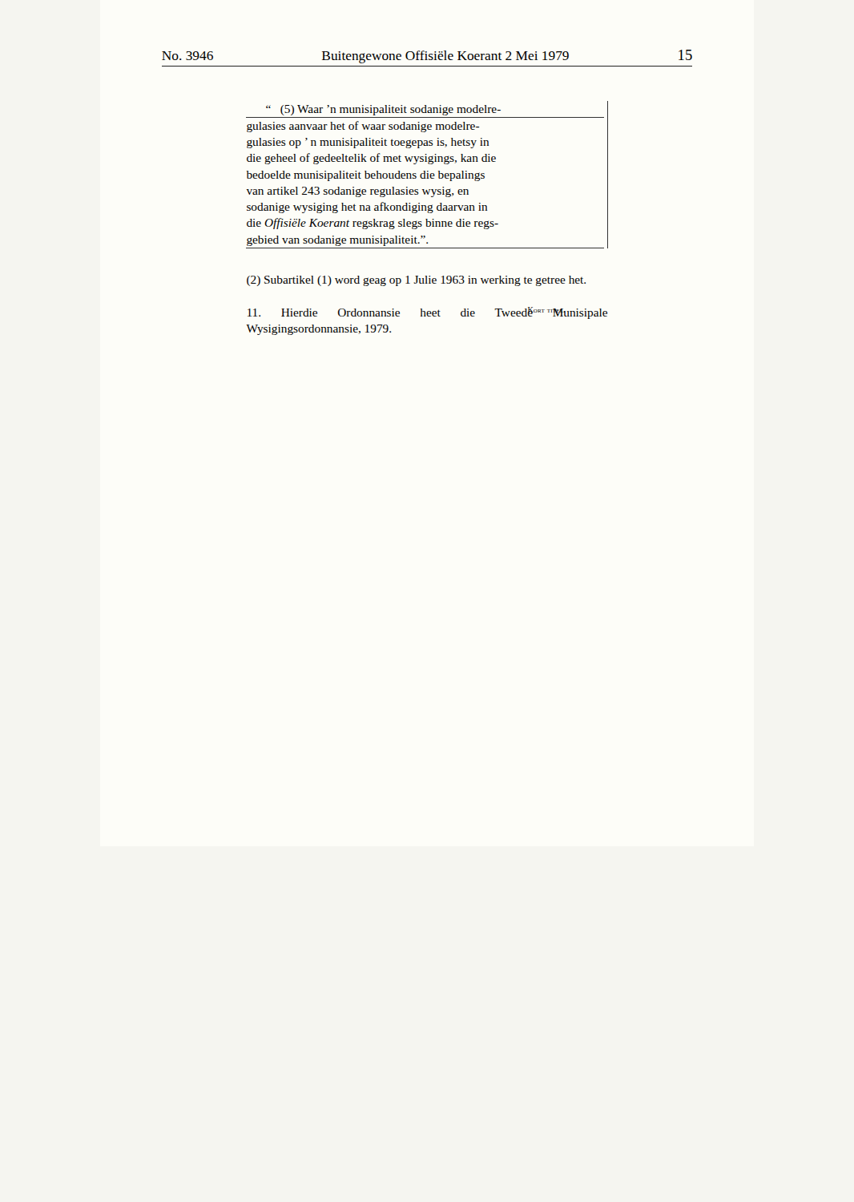No. 3946
Buitengewone Offisiële Koerant 2 Mei 1979
15
“ (5) Waar ’n munisipaliteit sodanige modelre-
gulasies aanvaar het of waar sodanige modelre-
gulasies op ’ n munisipaliteit toegepas is, hetsy in
die geheel of gedeeltelik of met wysigings, kan die
bedoelde munisipaliteit behoudens die bepalings
van artikel 243 sodanige regulasies wysig, en
sodanige wysiging het na afkondiging daarvan in
die Offisiële Koerant regskrag slegs binne die regs-
gebied van sodanige munisipaliteit.”.
(2) Subartikel (1) word geag op 1 Julie 1963 in werking te getree het.
Kort titel.
11. Hierdie Ordonnansie heet die Tweede Munisipale Wysigingsordonnansie, 1979.